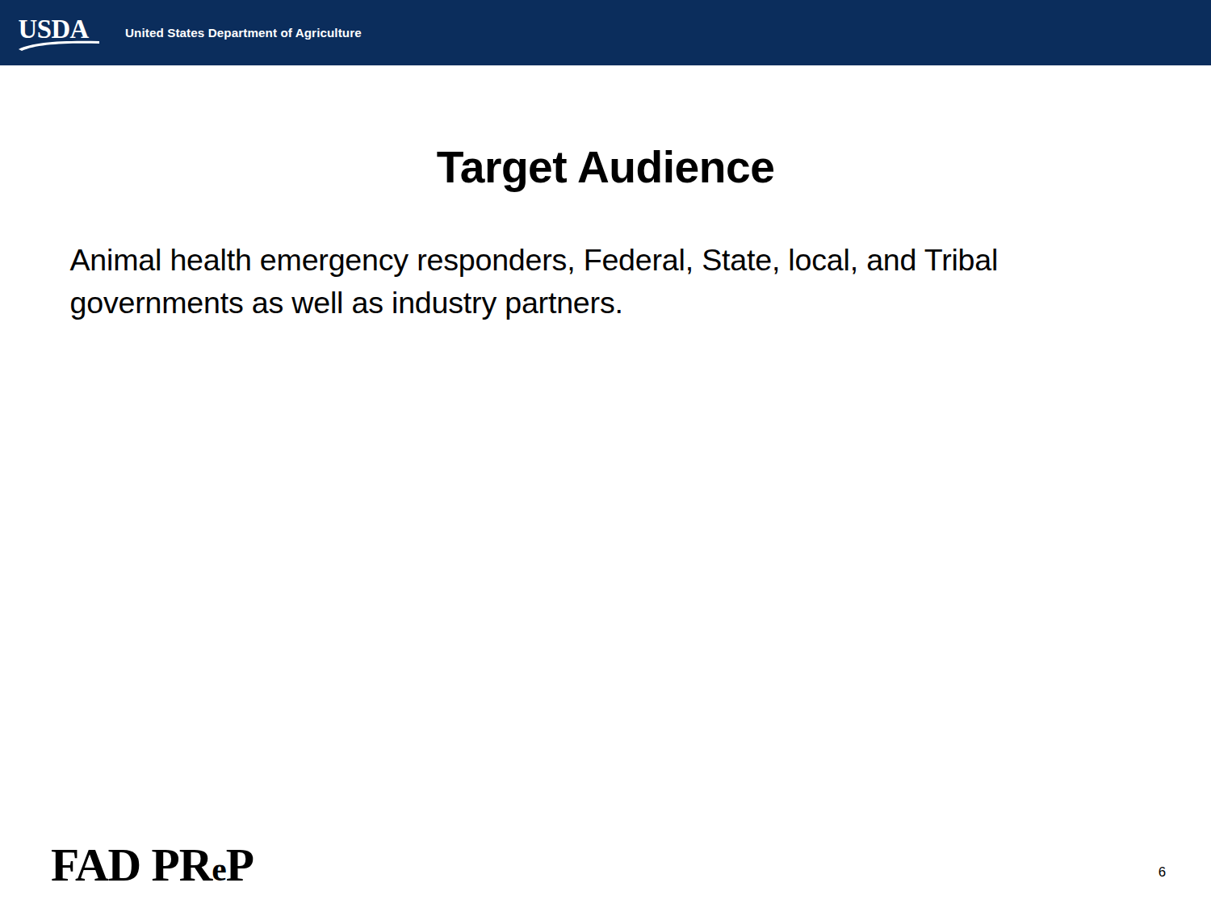USDA
United States Department of Agriculture
Target Audience
Animal health emergency responders, Federal, State, local, and Tribal governments as well as industry partners.
FAD PRe P
6